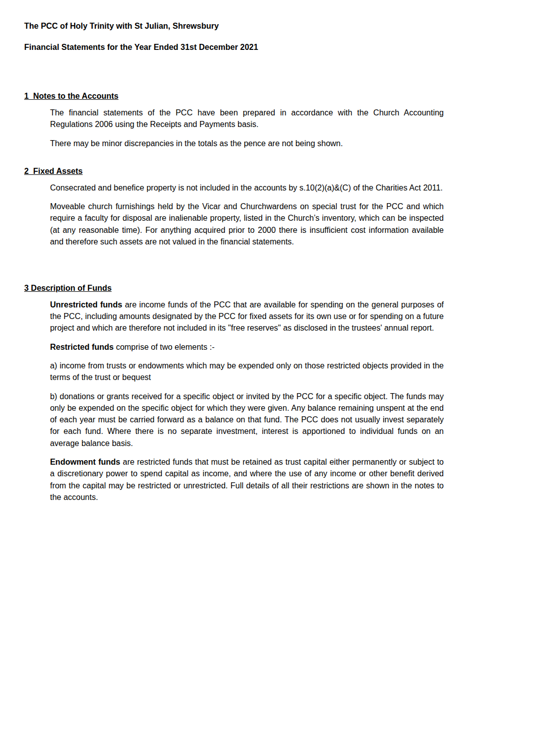The PCC of Holy Trinity with St Julian, Shrewsbury
Financial Statements for the Year Ended 31st December 2021
1 Notes to the Accounts
The financial statements of the PCC have been prepared in accordance with the Church Accounting Regulations 2006 using the Receipts and Payments basis.
There may be minor discrepancies in the totals as the pence are not being shown.
2 Fixed Assets
Consecrated and benefice property is not included in the accounts by s.10(2)(a)&(C) of the Charities Act 2011.
Moveable church furnishings held by the Vicar and Churchwardens on special trust for the PCC and which require a faculty for disposal are inalienable property, listed in the Church’s inventory, which can be inspected (at any reasonable time). For anything acquired prior to 2000 there is insufficient cost information available and therefore such assets are not valued in the financial statements.
3 Description of Funds
Unrestricted funds are income funds of the PCC that are available for spending on the general purposes of the PCC, including amounts designated by the PCC for fixed assets for its own use or for spending on a future project and which are therefore not included in its "free reserves" as disclosed in the trustees' annual report.
Restricted funds comprise of two elements :-
a) income from trusts or endowments which may be expended only on those restricted objects provided in the terms of the trust or bequest
b) donations or grants received for a specific object or invited by the PCC for a specific object. The funds may only be expended on the specific object for which they were given. Any balance remaining unspent at the end of each year must be carried forward as a balance on that fund. The PCC does not usually invest separately for each fund. Where there is no separate investment, interest is apportioned to individual funds on an average balance basis.
Endowment funds are restricted funds that must be retained as trust capital either permanently or subject to a discretionary power to spend capital as income, and where the use of any income or other benefit derived from the capital may be restricted or unrestricted. Full details of all their restrictions are shown in the notes to the accounts.